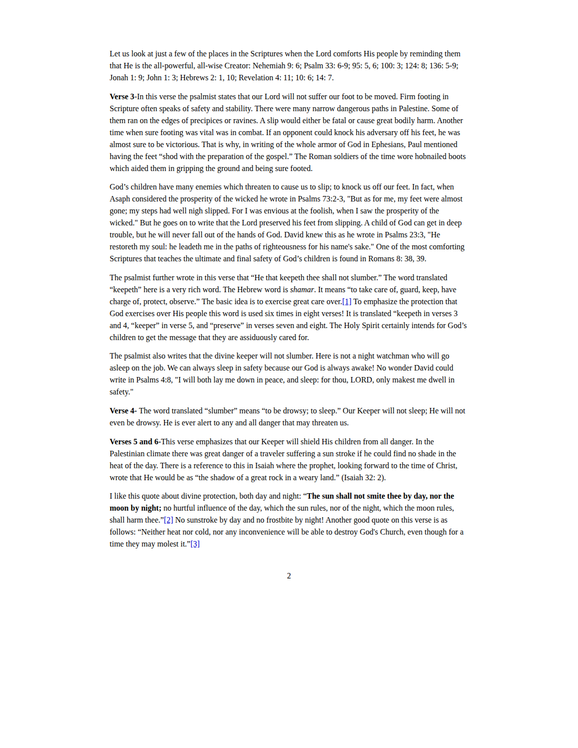Let us look at just a few of the places in the Scriptures when the Lord comforts His people by reminding them that He is the all-powerful, all-wise Creator: Nehemiah 9: 6; Psalm 33: 6-9; 95: 5, 6; 100: 3; 124: 8; 136: 5-9; Jonah 1: 9; John 1: 3; Hebrews 2: 1, 10; Revelation 4: 11; 10: 6; 14: 7.
Verse 3-In this verse the psalmist states that our Lord will not suffer our foot to be moved. Firm footing in Scripture often speaks of safety and stability. There were many narrow dangerous paths in Palestine. Some of them ran on the edges of precipices or ravines. A slip would either be fatal or cause great bodily harm. Another time when sure footing was vital was in combat. If an opponent could knock his adversary off his feet, he was almost sure to be victorious. That is why, in writing of the whole armor of God in Ephesians, Paul mentioned having the feet “shod with the preparation of the gospel.” The Roman soldiers of the time wore hobnailed boots which aided them in gripping the ground and being sure footed.
God’s children have many enemies which threaten to cause us to slip; to knock us off our feet. In fact, when Asaph considered the prosperity of the wicked he wrote in Psalms 73:2-3, "But as for me, my feet were almost gone; my steps had well nigh slipped. For I was envious at the foolish, when I saw the prosperity of the wicked." But he goes on to write that the Lord preserved his feet from slipping. A child of God can get in deep trouble, but he will never fall out of the hands of God. David knew this as he wrote in Psalms 23:3, "He restoreth my soul: he leadeth me in the paths of righteousness for his name's sake." One of the most comforting Scriptures that teaches the ultimate and final safety of God’s children is found in Romans 8: 38, 39.
The psalmist further wrote in this verse that “He that keepeth thee shall not slumber.” The word translated “keepeth” here is a very rich word. The Hebrew word is shamar. It means “to take care of, guard, keep, have charge of, protect, observe.” The basic idea is to exercise great care over.[1] To emphasize the protection that God exercises over His people this word is used six times in eight verses! It is translated “keepeth in verses 3 and 4, “keeper” in verse 5, and “preserve” in verses seven and eight. The Holy Spirit certainly intends for God’s children to get the message that they are assiduously cared for.
The psalmist also writes that the divine keeper will not slumber. Here is not a night watchman who will go asleep on the job. We can always sleep in safety because our God is always awake! No wonder David could write in Psalms 4:8, "I will both lay me down in peace, and sleep: for thou, LORD, only makest me dwell in safety."
Verse 4- The word translated “slumber” means “to be drowsy; to sleep.” Our Keeper will not sleep; He will not even be drowsy. He is ever alert to any and all danger that may threaten us.
Verses 5 and 6-This verse emphasizes that our Keeper will shield His children from all danger. In the Palestinian climate there was great danger of a traveler suffering a sun stroke if he could find no shade in the heat of the day. There is a reference to this in Isaiah where the prophet, looking forward to the time of Christ, wrote that He would be as “the shadow of a great rock in a weary land.” (Isaiah 32: 2).
I like this quote about divine protection, both day and night: “The sun shall not smite thee by day, nor the moon by night; no hurtful influence of the day, which the sun rules, nor of the night, which the moon rules, shall harm thee.”[2] No sunstroke by day and no frostbite by night! Another good quote on this verse is as follows: “Neither heat nor cold, nor any inconvenience will be able to destroy God's Church, even though for a time they may molest it.”[3]
2